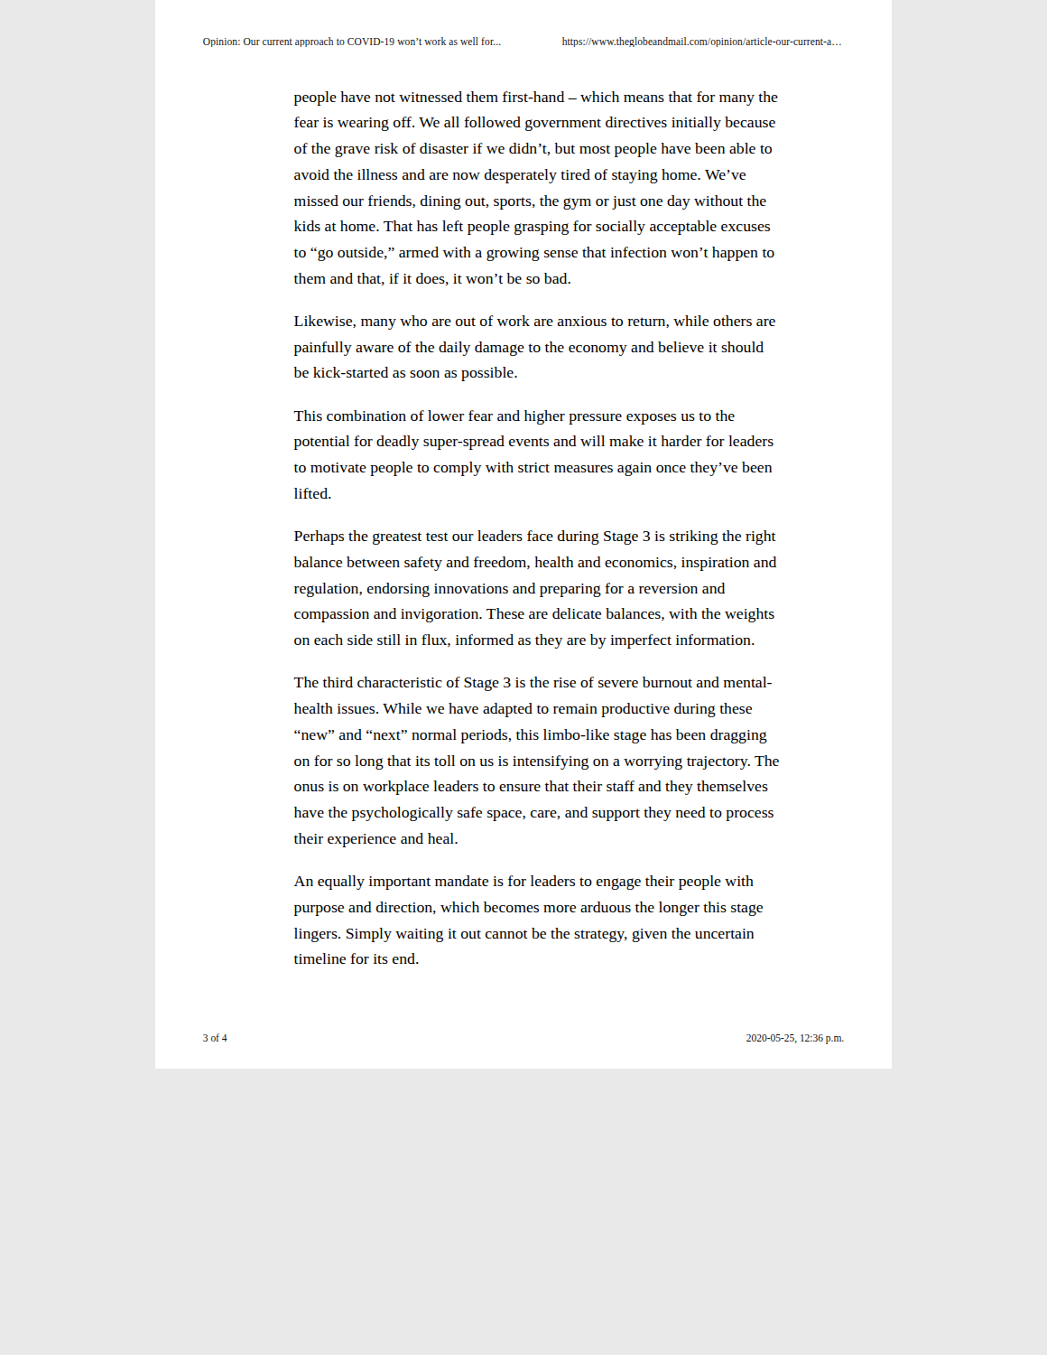Opinion: Our current approach to COVID-19 won’t work as well for... https://www.theglobeandmail.com/opinion/article-our-current-appro...
people have not witnessed them first-hand – which means that for many the fear is wearing off. We all followed government directives initially because of the grave risk of disaster if we didn’t, but most people have been able to avoid the illness and are now desperately tired of staying home. We’ve missed our friends, dining out, sports, the gym or just one day without the kids at home. That has left people grasping for socially acceptable excuses to “go outside,” armed with a growing sense that infection won’t happen to them and that, if it does, it won’t be so bad.
Likewise, many who are out of work are anxious to return, while others are painfully aware of the daily damage to the economy and believe it should be kick-started as soon as possible.
This combination of lower fear and higher pressure exposes us to the potential for deadly super-spread events and will make it harder for leaders to motivate people to comply with strict measures again once they’ve been lifted.
Perhaps the greatest test our leaders face during Stage 3 is striking the right balance between safety and freedom, health and economics, inspiration and regulation, endorsing innovations and preparing for a reversion and compassion and invigoration. These are delicate balances, with the weights on each side still in flux, informed as they are by imperfect information.
The third characteristic of Stage 3 is the rise of severe burnout and mental-health issues. While we have adapted to remain productive during these “new” and “next” normal periods, this limbo-like stage has been dragging on for so long that its toll on us is intensifying on a worrying trajectory. The onus is on workplace leaders to ensure that their staff and they themselves have the psychologically safe space, care, and support they need to process their experience and heal.
An equally important mandate is for leaders to engage their people with purpose and direction, which becomes more arduous the longer this stage lingers. Simply waiting it out cannot be the strategy, given the uncertain timeline for its end.
3 of 4 2020-05-25, 12:36 p.m.